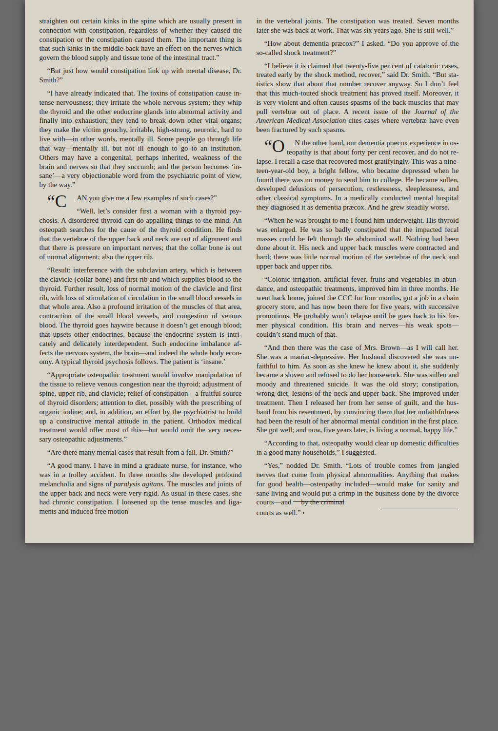straighten out certain kinks in the spine which are usually present in connection with constipation, regardless of whether they caused the constipation or the constipation caused them. The important thing is that such kinks in the middle-back have an effect on the nerves which govern the blood supply and tissue tone of the intestinal tract.”
“But just how would constipation link up with mental disease, Dr. Smith?”
“I have already indicated that. The toxins of constipation cause intense nervousness; they irritate the whole nervous system; they whip the thyroid and the other endocrine glands into abnormal activity and finally into exhaustion; they tend to break down other vital organs; they make the victim grouchy, irritable, high-strung, neurotic, hard to live with—in other words, mentally ill. Some people go through life that way—mentally ill, but not ill enough to go to an institution. Others may have a congenital, perhaps inherited, weakness of the brain and nerves so that they succumb; and the person becomes ‘insane’—a very objectionable word from the psychiatric point of view, by the way.”
“CAN you give me a few examples of such cases?”
“Well, let’s consider first a woman with a thyroid psychosis. A disordered thyroid can do appalling things to the mind. An osteopath searches for the cause of the thyroid condition. He finds that the vertebræ of the upper back and neck are out of alignment and that there is pressure on important nerves; that the collar bone is out of normal alignment; also the upper rib.
“Result: interference with the subclavian artery, which is between the clavicle (collar bone) and first rib and which supplies blood to the thyroid. Further result, loss of normal motion of the clavicle and first rib, with loss of stimulation of circulation in the small blood vessels in that whole area. Also a profound irritation of the muscles of that area, contraction of the small blood vessels, and congestion of venous blood. The thyroid goes haywire because it doesn’t get enough blood; that upsets other endocrines, because the endocrine system is intricately and delicately interdependent. Such endocrine imbalance affects the nervous system, the brain—and indeed the whole body economy. A typical thyroid psychosis follows. The patient is ‘insane.’
“Appropriate osteopathic treatment would involve manipulation of the tissue to relieve venous congestion near the thyroid; adjustment of spine, upper rib, and clavicle; relief of constipation—a fruitful source of thyroid disorders; attention to diet, possibly with the prescribing of organic iodine; and, in addition, an effort by the psychiatrist to build up a constructive mental attitude in the patient. Orthodox medical treatment would offer most of this—but would omit the very necessary osteopathic adjustments.”
“Are there many mental cases that result from a fall, Dr. Smith?”
“A good many. I have in mind a graduate nurse, for instance, who was in a trolley accident. In three months she developed profound melancholia and signs of paralysis agitans. The muscles and joints of the upper back and neck were very rigid. As usual in these cases, she had chronic constipation. I loosened up the tense muscles and ligaments and induced free motion
in the vertebral joints. The constipation was treated. Seven months later she was back at work. That was six years ago. She is still well.”
“How about dementia præcox?” I asked. “Do you approve of the so-called shock treatment?”
“I believe it is claimed that twenty-five per cent of catatonic cases, treated early by the shock method, recover,” said Dr. Smith. “But statistics show that about that number recover anyway. So I don’t feel that this much-touted shock treatment has proved itself. Moreover, it is very violent and often causes spasms of the back muscles that may pull vertebræ out of place. A recent issue of the Journal of the American Medical Association cites cases where vertebræ have even been fractured by such spasms.
“ON the other hand, our dementia præcox experience in osteopathy is that about forty per cent recover, and do not relapse. I recall a case that recovered most gratifyingly. This was a nineteen-year-old boy, a bright fellow, who became depressed when he found there was no money to send him to college. He became sullen, developed delusions of persecution, restlessness, sleeplessness, and other classical symptoms. In a medically conducted mental hospital they diagnosed it as dementia præcox. And he grew steadily worse.
“When he was brought to me I found him underweight. His thyroid was enlarged. He was so badly constipated that the impacted fecal masses could be felt through the abdominal wall. Nothing had been done about it. His neck and upper back muscles were contracted and hard; there was little normal motion of the vertebræ of the neck and upper back and upper ribs.
“Colonic irrigation, artificial fever, fruits and vegetables in abundance, and osteopathic treatments, improved him in three months. He went back home, joined the CCC for four months, got a job in a chain grocery store, and has now been there for five years, with successive promotions. He probably won’t relapse until he goes back to his former physical condition. His brain and nerves—his weak spots—couldn’t stand much of that.
“And then there was the case of Mrs. Brown—as I will call her. She was a maniac-depressive. Her husband discovered she was unfaithful to him. As soon as she knew he knew about it, she suddenly became a sloven and refused to do her housework. She was sullen and moody and threatened suicide. It was the old story; constipation, wrong diet, lesions of the neck and upper back. She improved under treatment. Then I released her from her sense of guilt, and the husband from his resentment, by convincing them that her unfaithfulness had been the result of her abnormal mental condition in the first place. She got well; and now, five years later, is living a normal, happy life.”
“According to that, osteopathy would clear up domestic difficulties in a good many households,” I suggested.
“Yes,” nodded Dr. Smith. “Lots of trouble comes from jangled nerves that come from physical abnormalities. Anything that makes for good health—osteopathy included—would make for sanity and sane living and would put a crimp in the business done by the divorce courts—and by the criminal courts as well.” •